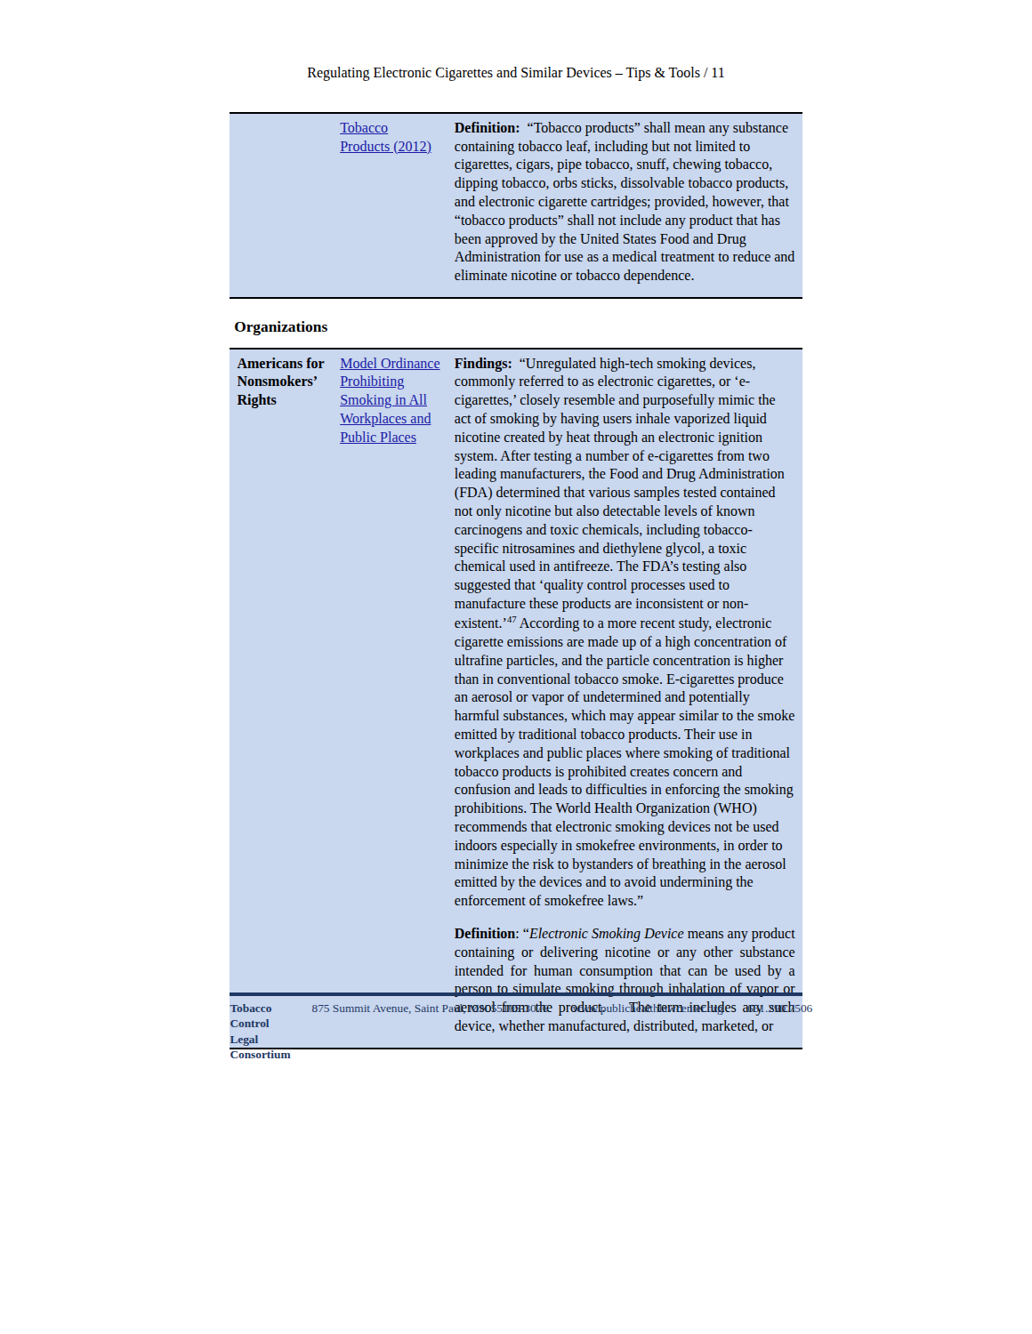Regulating Electronic Cigarettes and Similar Devices – Tips & Tools / 11
| | Tobacco Products (2012) | Definition: “Tobacco products” shall mean any substance containing tobacco leaf, including but not limited to cigarettes, cigars, pipe tobacco, snuff, chewing tobacco, dipping tobacco, orbs sticks, dissolvable tobacco products, and electronic cigarette cartridges; provided, however, that “tobacco products” shall not include any product that has been approved by the United States Food and Drug Administration for use as a medical treatment to reduce and eliminate nicotine or tobacco dependence. |
Organizations
| Americans for Nonsmokers’ Rights | Model Ordinance Prohibiting Smoking in All Workplaces and Public Places | Findings: “Unregulated high-tech smoking devices, commonly referred to as electronic cigarettes, or ‘e-cigarettes,’ closely resemble and purposefully mimic the act of smoking by having users inhale vaporized liquid nicotine created by heat through an electronic ignition system. After testing a number of e-cigarettes from two leading manufacturers, the Food and Drug Administration (FDA) determined that various samples tested contained not only nicotine but also detectable levels of known carcinogens and toxic chemicals, including tobacco-specific nitrosamines and diethylene glycol, a toxic chemical used in antifreeze. The FDA’s testing also suggested that ‘quality control processes used to manufacture these products are inconsistent or non-existent.’ 47 According to a more recent study, electronic cigarette emissions are made up of a high concentration of ultrafine particles, and the particle concentration is higher than in conventional tobacco smoke. E-cigarettes produce an aerosol or vapor of undetermined and potentially harmful substances, which may appear similar to the smoke emitted by traditional tobacco products. Their use in workplaces and public places where smoking of traditional tobacco products is prohibited creates concern and confusion and leads to difficulties in enforcing the smoking prohibitions. The World Health Organization (WHO) recommends that electronic smoking devices not be used indoors especially in smokefree environments, in order to minimize the risk to bystanders of breathing in the aerosol emitted by the devices and to avoid undermining the enforcement of smokefree laws.” Definition : “ Electronic Smoking Device means any product containing or delivering nicotine or any other substance intended for human consumption that can be used by a person to simulate smoking through inhalation of vapor or aerosol from the product. The term includes any such device, whether manufactured, distributed, marketed, or |
Tobacco Control Legal Consortium 875 Summit Avenue, Saint Paul, MN 55105-3076 www.publichealthlawcenter.org 651.290.7506